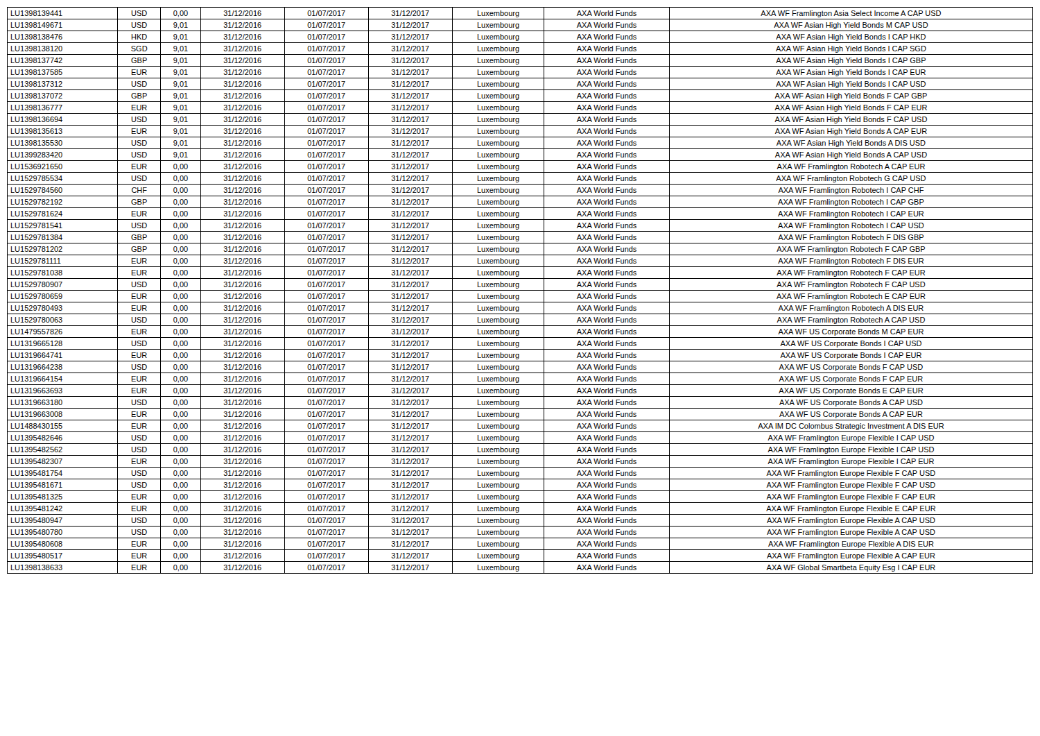| LU1398139441 | USD | 0,00 | 31/12/2016 | 01/07/2017 | 31/12/2017 | Luxembourg | AXA World Funds | AXA WF Framlington Asia Select Income A CAP USD |
| LU1398149671 | USD | 9,01 | 31/12/2016 | 01/07/2017 | 31/12/2017 | Luxembourg | AXA World Funds | AXA WF Asian High Yield Bonds M CAP USD |
| LU1398138476 | HKD | 9,01 | 31/12/2016 | 01/07/2017 | 31/12/2017 | Luxembourg | AXA World Funds | AXA WF Asian High Yield Bonds I CAP HKD |
| LU1398138120 | SGD | 9,01 | 31/12/2016 | 01/07/2017 | 31/12/2017 | Luxembourg | AXA World Funds | AXA WF Asian High Yield Bonds I CAP SGD |
| LU1398137742 | GBP | 9,01 | 31/12/2016 | 01/07/2017 | 31/12/2017 | Luxembourg | AXA World Funds | AXA WF Asian High Yield Bonds I CAP GBP |
| LU1398137585 | EUR | 9,01 | 31/12/2016 | 01/07/2017 | 31/12/2017 | Luxembourg | AXA World Funds | AXA WF Asian High Yield Bonds I CAP EUR |
| LU1398137312 | USD | 9,01 | 31/12/2016 | 01/07/2017 | 31/12/2017 | Luxembourg | AXA World Funds | AXA WF Asian High Yield Bonds I CAP USD |
| LU1398137072 | GBP | 9,01 | 31/12/2016 | 01/07/2017 | 31/12/2017 | Luxembourg | AXA World Funds | AXA WF Asian High Yield Bonds F CAP GBP |
| LU1398136777 | EUR | 9,01 | 31/12/2016 | 01/07/2017 | 31/12/2017 | Luxembourg | AXA World Funds | AXA WF Asian High Yield Bonds F CAP EUR |
| LU1398136694 | USD | 9,01 | 31/12/2016 | 01/07/2017 | 31/12/2017 | Luxembourg | AXA World Funds | AXA WF Asian High Yield Bonds F CAP USD |
| LU1398135613 | EUR | 9,01 | 31/12/2016 | 01/07/2017 | 31/12/2017 | Luxembourg | AXA World Funds | AXA WF Asian High Yield Bonds A CAP EUR |
| LU1398135530 | USD | 9,01 | 31/12/2016 | 01/07/2017 | 31/12/2017 | Luxembourg | AXA World Funds | AXA WF Asian High Yield Bonds A DIS USD |
| LU1399283420 | USD | 9,01 | 31/12/2016 | 01/07/2017 | 31/12/2017 | Luxembourg | AXA World Funds | AXA WF Asian High Yield Bonds A CAP USD |
| LU1536921650 | EUR | 0,00 | 31/12/2016 | 01/07/2017 | 31/12/2017 | Luxembourg | AXA World Funds | AXA WF Framlington Robotech A CAP EUR |
| LU1529785534 | USD | 0,00 | 31/12/2016 | 01/07/2017 | 31/12/2017 | Luxembourg | AXA World Funds | AXA WF Framlington Robotech G CAP USD |
| LU1529784560 | CHF | 0,00 | 31/12/2016 | 01/07/2017 | 31/12/2017 | Luxembourg | AXA World Funds | AXA WF Framlington Robotech I CAP CHF |
| LU1529782192 | GBP | 0,00 | 31/12/2016 | 01/07/2017 | 31/12/2017 | Luxembourg | AXA World Funds | AXA WF Framlington Robotech I CAP GBP |
| LU1529781624 | EUR | 0,00 | 31/12/2016 | 01/07/2017 | 31/12/2017 | Luxembourg | AXA World Funds | AXA WF Framlington Robotech I CAP EUR |
| LU1529781541 | USD | 0,00 | 31/12/2016 | 01/07/2017 | 31/12/2017 | Luxembourg | AXA World Funds | AXA WF Framlington Robotech I CAP USD |
| LU1529781384 | GBP | 0,00 | 31/12/2016 | 01/07/2017 | 31/12/2017 | Luxembourg | AXA World Funds | AXA WF Framlington Robotech F DIS GBP |
| LU1529781202 | GBP | 0,00 | 31/12/2016 | 01/07/2017 | 31/12/2017 | Luxembourg | AXA World Funds | AXA WF Framlington Robotech F CAP GBP |
| LU1529781111 | EUR | 0,00 | 31/12/2016 | 01/07/2017 | 31/12/2017 | Luxembourg | AXA World Funds | AXA WF Framlington Robotech F DIS EUR |
| LU1529781038 | EUR | 0,00 | 31/12/2016 | 01/07/2017 | 31/12/2017 | Luxembourg | AXA World Funds | AXA WF Framlington Robotech F CAP EUR |
| LU1529780907 | USD | 0,00 | 31/12/2016 | 01/07/2017 | 31/12/2017 | Luxembourg | AXA World Funds | AXA WF Framlington Robotech F CAP USD |
| LU1529780659 | EUR | 0,00 | 31/12/2016 | 01/07/2017 | 31/12/2017 | Luxembourg | AXA World Funds | AXA WF Framlington Robotech E CAP EUR |
| LU1529780493 | EUR | 0,00 | 31/12/2016 | 01/07/2017 | 31/12/2017 | Luxembourg | AXA World Funds | AXA WF Framlington Robotech A DIS EUR |
| LU1529780063 | USD | 0,00 | 31/12/2016 | 01/07/2017 | 31/12/2017 | Luxembourg | AXA World Funds | AXA WF Framlington Robotech A CAP USD |
| LU1479557826 | EUR | 0,00 | 31/12/2016 | 01/07/2017 | 31/12/2017 | Luxembourg | AXA World Funds | AXA WF US Corporate Bonds M CAP EUR |
| LU1319665128 | USD | 0,00 | 31/12/2016 | 01/07/2017 | 31/12/2017 | Luxembourg | AXA World Funds | AXA WF US Corporate Bonds I CAP USD |
| LU1319664741 | EUR | 0,00 | 31/12/2016 | 01/07/2017 | 31/12/2017 | Luxembourg | AXA World Funds | AXA WF US Corporate Bonds I CAP EUR |
| LU1319664238 | USD | 0,00 | 31/12/2016 | 01/07/2017 | 31/12/2017 | Luxembourg | AXA World Funds | AXA WF US Corporate Bonds F CAP USD |
| LU1319664154 | EUR | 0,00 | 31/12/2016 | 01/07/2017 | 31/12/2017 | Luxembourg | AXA World Funds | AXA WF US Corporate Bonds F CAP EUR |
| LU1319663693 | EUR | 0,00 | 31/12/2016 | 01/07/2017 | 31/12/2017 | Luxembourg | AXA World Funds | AXA WF US Corporate Bonds E CAP EUR |
| LU1319663180 | USD | 0,00 | 31/12/2016 | 01/07/2017 | 31/12/2017 | Luxembourg | AXA World Funds | AXA WF US Corporate Bonds A CAP USD |
| LU1319663008 | EUR | 0,00 | 31/12/2016 | 01/07/2017 | 31/12/2017 | Luxembourg | AXA World Funds | AXA WF US Corporate Bonds A CAP EUR |
| LU1488430155 | EUR | 0,00 | 31/12/2016 | 01/07/2017 | 31/12/2017 | Luxembourg | AXA World Funds | AXA IM DC Colombus Strategic Investment A DIS EUR |
| LU1395482646 | USD | 0,00 | 31/12/2016 | 01/07/2017 | 31/12/2017 | Luxembourg | AXA World Funds | AXA WF Framlington Europe Flexible I CAP USD |
| LU1395482562 | USD | 0,00 | 31/12/2016 | 01/07/2017 | 31/12/2017 | Luxembourg | AXA World Funds | AXA WF Framlington Europe Flexible I CAP USD |
| LU1395482307 | EUR | 0,00 | 31/12/2016 | 01/07/2017 | 31/12/2017 | Luxembourg | AXA World Funds | AXA WF Framlington Europe Flexible I CAP EUR |
| LU1395481754 | USD | 0,00 | 31/12/2016 | 01/07/2017 | 31/12/2017 | Luxembourg | AXA World Funds | AXA WF Framlington Europe Flexible F CAP USD |
| LU1395481671 | USD | 0,00 | 31/12/2016 | 01/07/2017 | 31/12/2017 | Luxembourg | AXA World Funds | AXA WF Framlington Europe Flexible F CAP USD |
| LU1395481325 | EUR | 0,00 | 31/12/2016 | 01/07/2017 | 31/12/2017 | Luxembourg | AXA World Funds | AXA WF Framlington Europe Flexible F CAP EUR |
| LU1395481242 | EUR | 0,00 | 31/12/2016 | 01/07/2017 | 31/12/2017 | Luxembourg | AXA World Funds | AXA WF Framlington Europe Flexible E CAP EUR |
| LU1395480947 | USD | 0,00 | 31/12/2016 | 01/07/2017 | 31/12/2017 | Luxembourg | AXA World Funds | AXA WF Framlington Europe Flexible A CAP USD |
| LU1395480780 | USD | 0,00 | 31/12/2016 | 01/07/2017 | 31/12/2017 | Luxembourg | AXA World Funds | AXA WF Framlington Europe Flexible A CAP USD |
| LU1395480608 | EUR | 0,00 | 31/12/2016 | 01/07/2017 | 31/12/2017 | Luxembourg | AXA World Funds | AXA WF Framlington Europe Flexible A DIS EUR |
| LU1395480517 | EUR | 0,00 | 31/12/2016 | 01/07/2017 | 31/12/2017 | Luxembourg | AXA World Funds | AXA WF Framlington Europe Flexible A CAP EUR |
| LU1398138633 | EUR | 0,00 | 31/12/2016 | 01/07/2017 | 31/12/2017 | Luxembourg | AXA World Funds | AXA WF Global Smartbeta Equity Esg I CAP EUR |